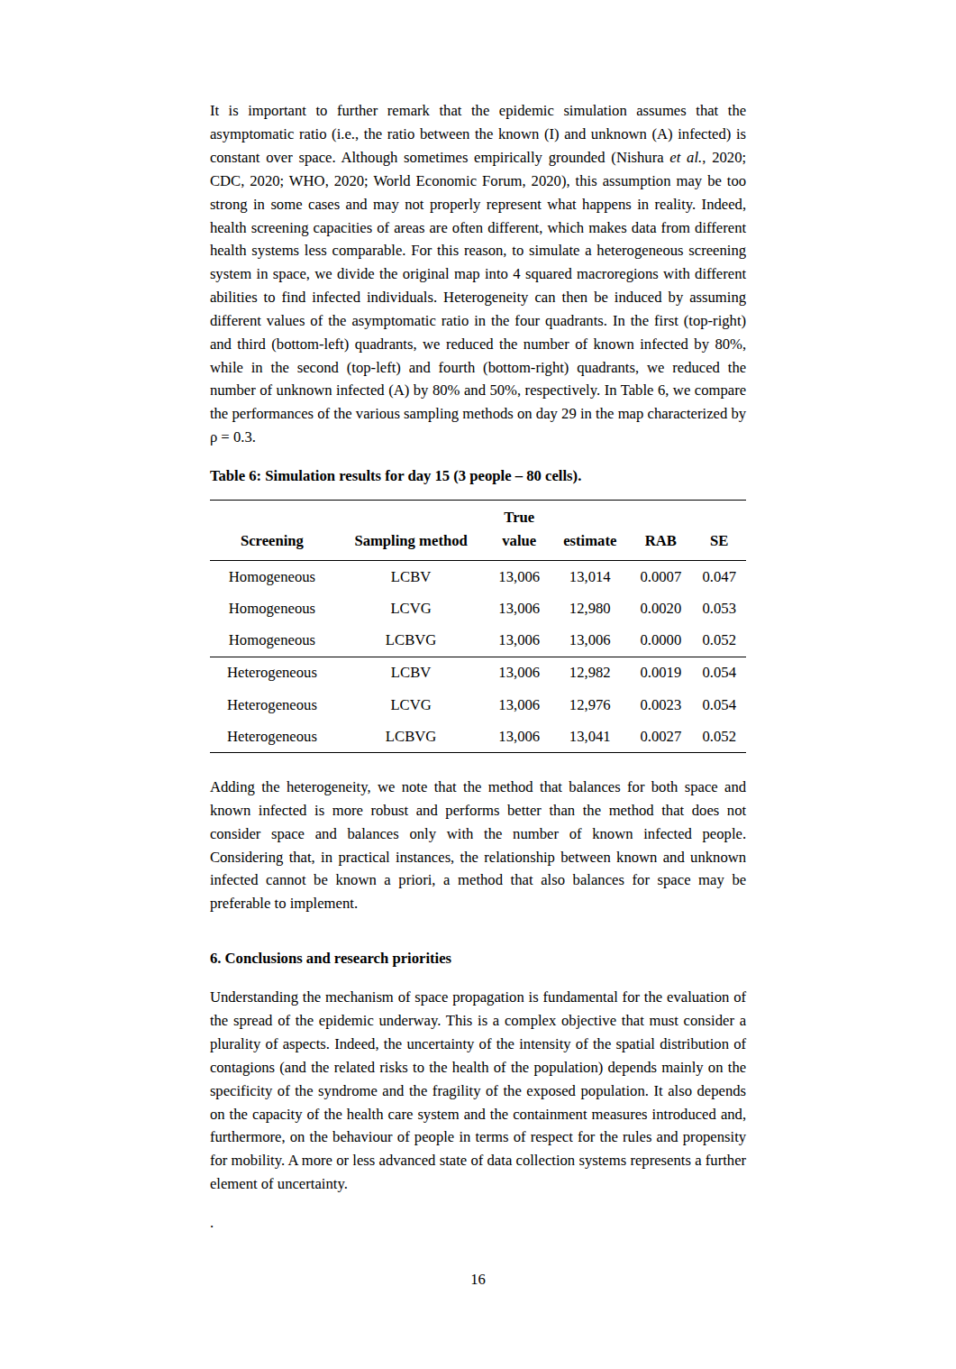It is important to further remark that the epidemic simulation assumes that the asymptomatic ratio (i.e., the ratio between the known (I) and unknown (A) infected) is constant over space. Although sometimes empirically grounded (Nishura et al., 2020; CDC, 2020; WHO, 2020; World Economic Forum, 2020), this assumption may be too strong in some cases and may not properly represent what happens in reality. Indeed, health screening capacities of areas are often different, which makes data from different health systems less comparable. For this reason, to simulate a heterogeneous screening system in space, we divide the original map into 4 squared macroregions with different abilities to find infected individuals. Heterogeneity can then be induced by assuming different values of the asymptomatic ratio in the four quadrants. In the first (top-right) and third (bottom-left) quadrants, we reduced the number of known infected by 80%, while in the second (top-left) and fourth (bottom-right) quadrants, we reduced the number of unknown infected (A) by 80% and 50%, respectively. In Table 6, we compare the performances of the various sampling methods on day 29 in the map characterized by ρ = 0.3.
Table 6: Simulation results for day 15 (3 people – 80 cells).
| Screening | Sampling method | True value | estimate | RAB | SE |
| --- | --- | --- | --- | --- | --- |
| Homogeneous | LCBV | 13,006 | 13,014 | 0.0007 | 0.047 |
| Homogeneous | LCVG | 13,006 | 12,980 | 0.0020 | 0.053 |
| Homogeneous | LCBVG | 13,006 | 13,006 | 0.0000 | 0.052 |
| Heterogeneous | LCBV | 13,006 | 12,982 | 0.0019 | 0.054 |
| Heterogeneous | LCVG | 13,006 | 12,976 | 0.0023 | 0.054 |
| Heterogeneous | LCBVG | 13,006 | 13,041 | 0.0027 | 0.052 |
Adding the heterogeneity, we note that the method that balances for both space and known infected is more robust and performs better than the method that does not consider space and balances only with the number of known infected people. Considering that, in practical instances, the relationship between known and unknown infected cannot be known a priori, a method that also balances for space may be preferable to implement.
6. Conclusions and research priorities
Understanding the mechanism of space propagation is fundamental for the evaluation of the spread of the epidemic underway. This is a complex objective that must consider a plurality of aspects. Indeed, the uncertainty of the intensity of the spatial distribution of contagions (and the related risks to the health of the population) depends mainly on the specificity of the syndrome and the fragility of the exposed population. It also depends on the capacity of the health care system and the containment measures introduced and, furthermore, on the behaviour of people in terms of respect for the rules and propensity for mobility. A more or less advanced state of data collection systems represents a further element of uncertainty.
.
16